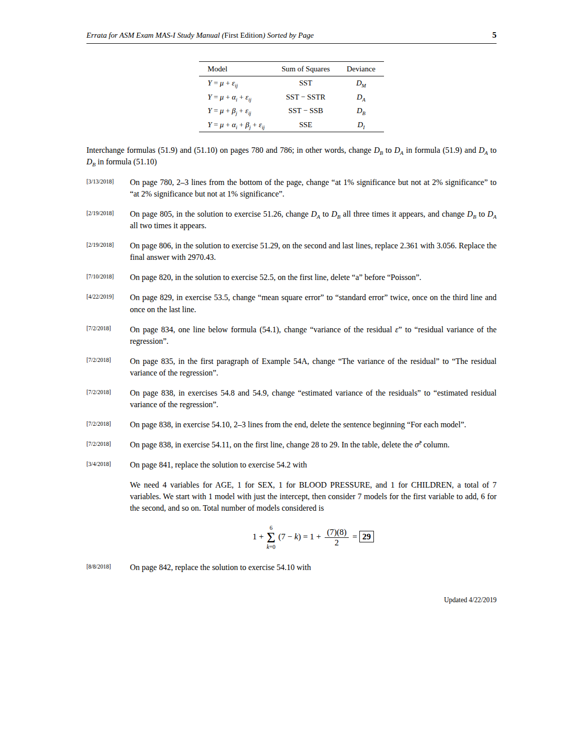Errata for ASM Exam MAS-I Study Manual (First Edition) Sorted by Page
5
| Model | Sum of Squares | Deviance |
| --- | --- | --- |
| Y = μ + ε ij | SST | D M |
| Y = μ + α i + ε ij | SST − SSTR | D A |
| Y = μ + β j + ε ij | SST − SSB | D B |
| Y = μ + α i + β j + ε ij | SSE | D I |
Interchange formulas (51.9) and (51.10) on pages 780 and 786; in other words, change DB to DA in formula (51.9) and DA to DB in formula (51.10)
[3/13/2018] On page 780, 2–3 lines from the bottom of the page, change “at 1% significance but not at 2% significance” to “at 2% significance but not at 1% significance”.
[2/19/2018] On page 805, in the solution to exercise 51.26, change DA to DB all three times it appears, and change DB to DA all two times it appears.
[2/19/2018] On page 806, in the solution to exercise 51.29, on the second and last lines, replace 2.361 with 3.056. Replace the final answer with 2970.43.
[7/10/2018] On page 820, in the solution to exercise 52.5, on the first line, delete “a” before “Poisson”.
[4/22/2019] On page 829, in exercise 53.5, change “mean square error” to “standard error” twice, once on the third line and once on the last line.
[7/2/2018] On page 834, one line below formula (54.1), change “variance of the residual ε” to “residual variance of the regression”.
[7/2/2018] On page 835, in the first paragraph of Example 54A, change “The variance of the residual” to “The residual variance of the regression”.
[7/2/2018] On page 838, in exercises 54.8 and 54.9, change “estimated variance of the residuals” to “estimated residual variance of the regression”.
[7/2/2018] On page 838, in exercise 54.10, 2–3 lines from the end, delete the sentence beginning “For each model”.
[7/2/2018] On page 838, in exercise 54.11, on the first line, change 28 to 29. In the table, delete the σ̂2 column.
[3/4/2018] On page 841, replace the solution to exercise 54.2 with
We need 4 variables for AGE, 1 for SEX, 1 for BLOOD PRESSURE, and 1 for CHILDREN, a total of 7 variables. We start with 1 model with just the intercept, then consider 7 models for the first variable to add, 6 for the second, and so on. Total number of models considered is
1 + 6 Σ k=0 (7 − k) = 1 + (7)(8) 2 = 29
[8/8/2018] On page 842, replace the solution to exercise 54.10 with
Updated 4/22/2019